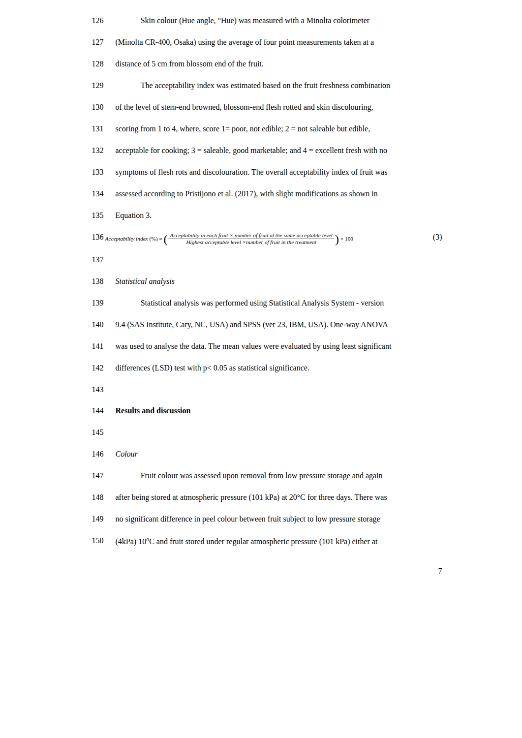Skin colour (Hue angle, °Hue) was measured with a Minolta colorimeter
(Minolta CR-400, Osaka) using the average of four point measurements taken at a
distance of 5 cm from blossom end of the fruit.
The acceptability index was estimated based on the fruit freshness combination
of the level of stem-end browned, blossom-end flesh rotted and skin discolouring,
scoring from 1 to 4, where, score 1= poor, not edible; 2 = not saleable but edible,
acceptable for cooking; 3 = saleable, good marketable; and 4 = excellent fresh with no
symptoms of flesh rots and discolouration. The overall acceptability index of fruit was
assessed according to Pristijono et al. (2017), with slight modifications as shown in
Equation 3.
Acceptability index (%) = (Acceptability in each fruit × number of fruit at the same acceptable level Highest acceptable level ×number of fruit in the treatment) × 100 (3)
Statistical analysis
Statistical analysis was performed using Statistical Analysis System - version
9.4 (SAS Institute, Cary, NC, USA) and SPSS (ver 23, IBM, USA). One-way ANOVA
was used to analyse the data. The mean values were evaluated by using least significant
differences (LSD) test with p< 0.05 as statistical significance.
Results and discussion
Colour
Fruit colour was assessed upon removal from low pressure storage and again
after being stored at atmospheric pressure (101 kPa) at 20°C for three days. There was
no significant difference in peel colour between fruit subject to low pressure storage
(4kPa) 10oC and fruit stored under regular atmospheric pressure (101 kPa) either at
7